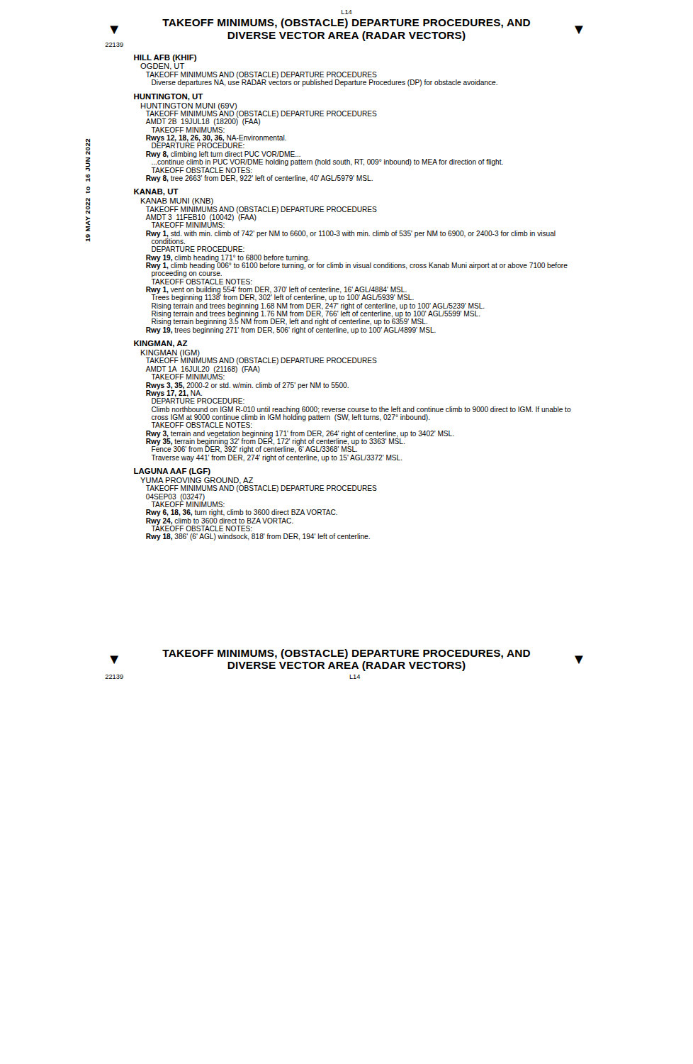L14
TAKEOFF MINIMUMS, (OBSTACLE) DEPARTURE PROCEDURES, AND
DIVERSE VECTOR AREA (RADAR VECTORS)
22139
19 MAY 2022 to 16 JUN 2022
HILL AFB (KHIF)
OGDEN, UT
TAKEOFF MINIMUMS AND (OBSTACLE) DEPARTURE PROCEDURES
Diverse departures NA, use RADAR vectors or published Departure Procedures (DP) for obstacle avoidance.
HUNTINGTON, UT
HUNTINGTON MUNI (69V)
TAKEOFF MINIMUMS AND (OBSTACLE) DEPARTURE PROCEDURES
AMDT 2B 19JUL18 (18200) (FAA)
TAKEOFF MINIMUMS:
Rwys 12, 18, 26, 30, 36, NA-Environmental.
DEPARTURE PROCEDURE:
Rwy 8, climbing left turn direct PUC VOR/DME...
...continue climb in PUC VOR/DME holding pattern (hold south, RT, 009° inbound) to MEA for direction of flight.
TAKEOFF OBSTACLE NOTES:
Rwy 8, tree 2663' from DER, 922' left of centerline, 40' AGL/5979' MSL.
KANAB, UT
KANAB MUNI (KNB)
TAKEOFF MINIMUMS AND (OBSTACLE) DEPARTURE PROCEDURES
AMDT 3 11FEB10 (10042) (FAA)
TAKEOFF MINIMUMS:
Rwy 1, std. with min. climb of 742' per NM to 6600, or 1100-3 with min. climb of 535' per NM to 6900, or 2400-3 for climb in visual conditions.
DEPARTURE PROCEDURE:
Rwy 19, climb heading 171° to 6800 before turning.
Rwy 1, climb heading 006° to 6100 before turning, or for climb in visual conditions, cross Kanab Muni airport at or above 7100 before proceeding on course.
TAKEOFF OBSTACLE NOTES:
Rwy 1, vent on building 554' from DER, 370' left of centerline, 16' AGL/4884' MSL.
Trees beginning 1138' from DER, 302' left of centerline, up to 100' AGL/5939' MSL.
Rising terrain and trees beginning 1.68 NM from DER, 247' right of centerline, up to 100' AGL/5239' MSL.
Rising terrain and trees beginning 1.76 NM from DER, 766' left of centerline, up to 100' AGL/5599' MSL.
Rising terrain beginning 3.5 NM from DER, left and right of centerline, up to 6359' MSL.
Rwy 19, trees beginning 271' from DER, 506' right of centerline, up to 100' AGL/4899' MSL.
KINGMAN, AZ
KINGMAN (IGM)
TAKEOFF MINIMUMS AND (OBSTACLE) DEPARTURE PROCEDURES
AMDT 1A 16JUL20 (21168) (FAA)
TAKEOFF MINIMUMS:
Rwys 3, 35, 2000-2 or std. w/min. climb of 275' per NM to 5500.
Rwys 17, 21, NA.
DEPARTURE PROCEDURE:
Climb northbound on IGM R-010 until reaching 6000; reverse course to the left and continue climb to 9000 direct to IGM. If unable to cross IGM at 9000 continue climb in IGM holding pattern (SW, left turns, 027° inbound).
TAKEOFF OBSTACLE NOTES:
Rwy 3, terrain and vegetation beginning 171' from DER, 264' right of centerline, up to 3402' MSL.
Rwy 35, terrain beginning 32' from DER, 172' right of centerline, up to 3363' MSL.
Fence 306' from DER, 392' right of centerline, 6' AGL/3368' MSL.
Traverse way 441' from DER, 274' right of centerline, up to 15' AGL/3372' MSL.
LAGUNA AAF (LGF)
YUMA PROVING GROUND, AZ
TAKEOFF MINIMUMS AND (OBSTACLE) DEPARTURE PROCEDURES
04SEP03 (03247)
TAKEOFF MINIMUMS:
Rwy 6, 18, 36, turn right, climb to 3600 direct BZA VORTAC.
Rwy 24, climb to 3600 direct to BZA VORTAC.
TAKEOFF OBSTACLE NOTES:
Rwy 18, 386' (6' AGL) windsock, 818' from DER, 194' left of centerline.
TAKEOFF MINIMUMS, (OBSTACLE) DEPARTURE PROCEDURES, AND
DIVERSE VECTOR AREA (RADAR VECTORS)
22139
L14